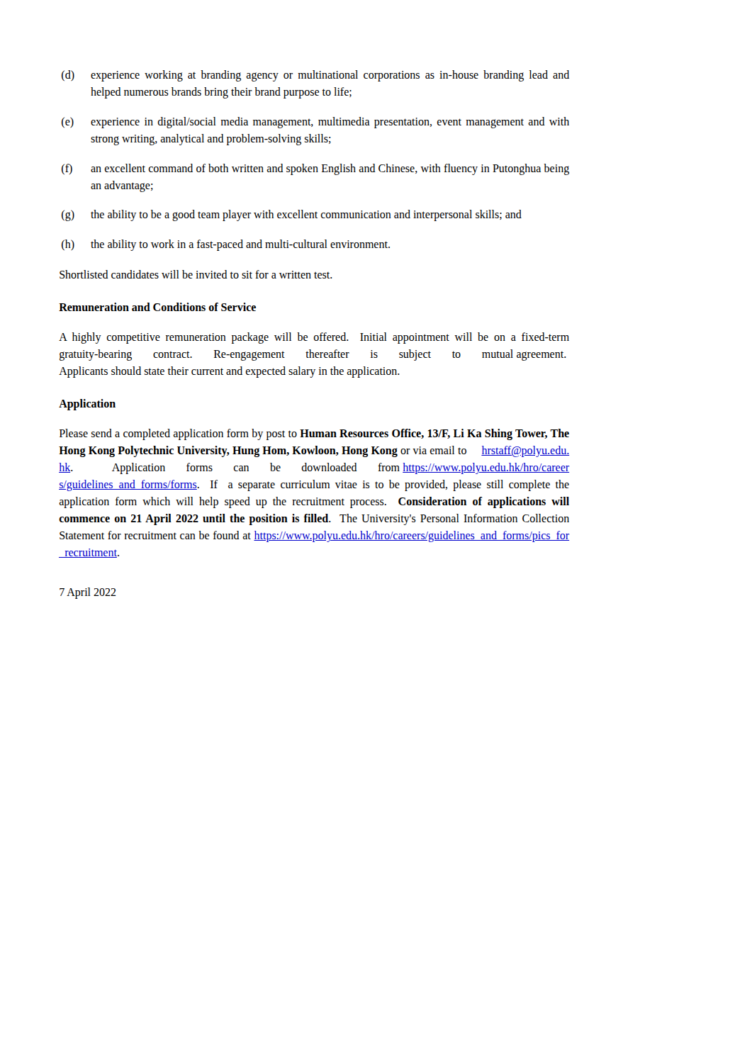(d) experience working at branding agency or multinational corporations as in-house branding lead and helped numerous brands bring their brand purpose to life;
(e) experience in digital/social media management, multimedia presentation, event management and with strong writing, analytical and problem-solving skills;
(f) an excellent command of both written and spoken English and Chinese, with fluency in Putonghua being an advantage;
(g) the ability to be a good team player with excellent communication and interpersonal skills; and
(h) the ability to work in a fast-paced and multi-cultural environment.
Shortlisted candidates will be invited to sit for a written test.
Remuneration and Conditions of Service
A highly competitive remuneration package will be offered. Initial appointment will be on a fixed-term gratuity-bearing contract. Re-engagement thereafter is subject to mutual agreement. Applicants should state their current and expected salary in the application.
Application
Please send a completed application form by post to Human Resources Office, 13/F, Li Ka Shing Tower, The Hong Kong Polytechnic University, Hung Hom, Kowloon, Hong Kong or via email to hrstaff@polyu.edu.hk. Application forms can be downloaded from https://www.polyu.edu.hk/hro/careers/guidelines_and_forms/forms. If a separate curriculum vitae is to be provided, please still complete the application form which will help speed up the recruitment process. Consideration of applications will commence on 21 April 2022 until the position is filled. The University's Personal Information Collection Statement for recruitment can be found at https://www.polyu.edu.hk/hro/careers/guidelines_and_forms/pics_for_recruitment.
7 April 2022